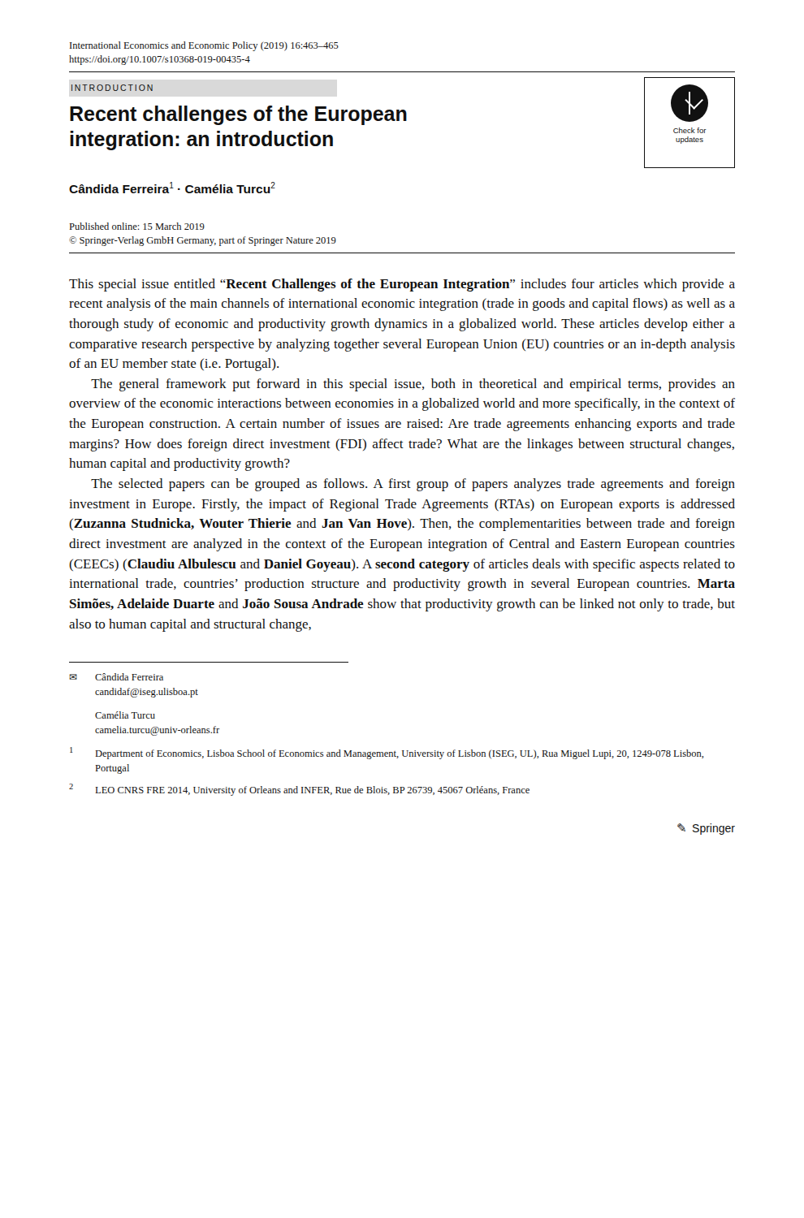International Economics and Economic Policy (2019) 16:463–465
https://doi.org/10.1007/s10368-019-00435-4
INTRODUCTION
Recent challenges of the European integration: an introduction
Check for
updates
Cândida Ferreira1 · Camélia Turcu2
Published online: 15 March 2019
© Springer-Verlag GmbH Germany, part of Springer Nature 2019
This special issue entitled “Recent Challenges of the European Integration” includes four articles which provide a recent analysis of the main channels of international economic integration (trade in goods and capital flows) as well as a thorough study of economic and productivity growth dynamics in a globalized world. These articles develop either a comparative research perspective by analyzing together several European Union (EU) countries or an in-depth analysis of an EU member state (i.e. Portugal).
The general framework put forward in this special issue, both in theoretical and empirical terms, provides an overview of the economic interactions between economies in a globalized world and more specifically, in the context of the European construction. A certain number of issues are raised: Are trade agreements enhancing exports and trade margins? How does foreign direct investment (FDI) affect trade? What are the linkages between structural changes, human capital and productivity growth?
The selected papers can be grouped as follows. A first group of papers analyzes trade agreements and foreign investment in Europe. Firstly, the impact of Regional Trade Agreements (RTAs) on European exports is addressed (Zuzanna Studnicka, Wouter Thierie and Jan Van Hove). Then, the complementarities between trade and foreign direct investment are analyzed in the context of the European integration of Central and Eastern European countries (CEECs) (Claudiu Albulescu and Daniel Goyeau). A second category of articles deals with specific aspects related to international trade, countries’ production structure and productivity growth in several European countries. Marta Simões, Adelaide Duarte and João Sousa Andrade show that productivity growth can be linked not only to trade, but also to human capital and structural change,
✉
Cândida Ferreira
candidaf@iseg.ulisboa.pt
Camélia Turcu
camelia.turcu@univ-orleans.fr
1
Department of Economics, Lisboa School of Economics and Management, University of Lisbon (ISEG, UL), Rua Miguel Lupi, 20, 1249-078 Lisbon, Portugal
2
LEO CNRS FRE 2014, University of Orleans and INFER, Rue de Blois, BP 26739, 45067 Orléans, France
✎Springer